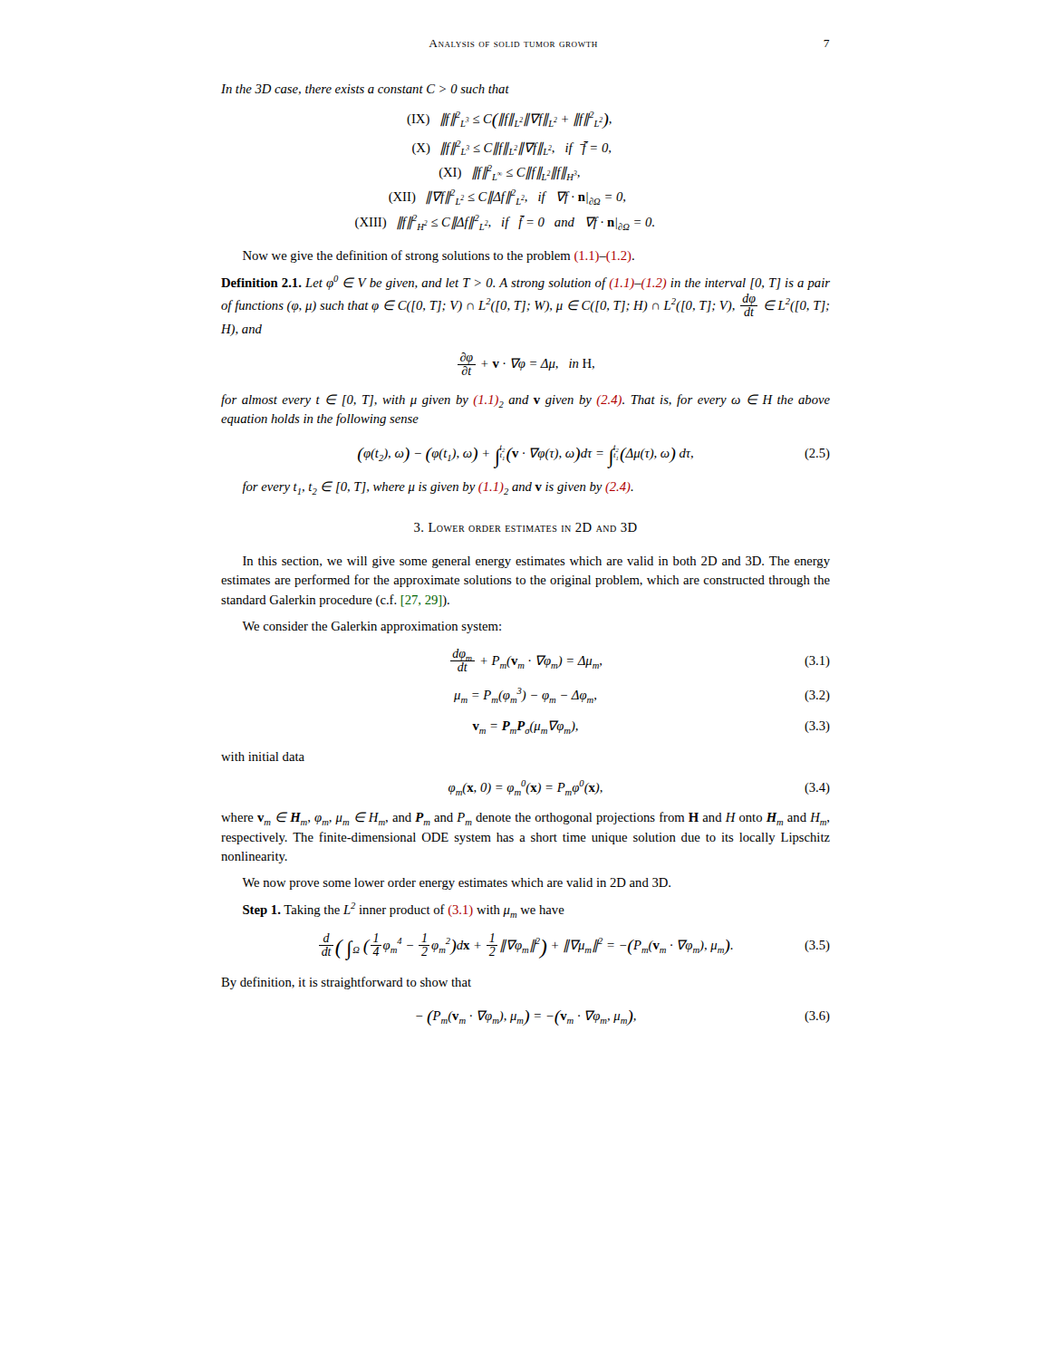Analysis of solid tumor growth 7
In the 3D case, there exists a constant C > 0 such that
(IX) ∥f∥2L3 ≤ C(∥f∥L2∥∇f∥L2 + ∥f∥2L2),
(X) ∥f∥2L3 ≤ C∥f∥L2∥∇f∥L2, if ̄f̄ = 0,
(XI) ∥f∥2L∞ ≤ C∥f∥L2∥f∥H3,
(XII) ∥∇f∥2L2 ≤ C∥Δf∥2L2, if ∇f · n|∂Ω = 0,
(XIII) ∥f∥2H2 ≤ C∥Δf∥2L2, if f̄ = 0 and ∇f · n|∂Ω = 0.
Now we give the definition of strong solutions to the problem (1.1)–(1.2).
Definition 2.1. Let φ0 ∈ V be given, and let T > 0. A strong solution of (1.1)–(1.2) in the interval [0, T] is a pair of functions (φ, μ) such that φ ∈ C([0, T]; V) ∩ L2([0, T]; W), μ ∈ C([0, T]; H) ∩ L2([0, T]; V), dφ dt ∈ L2([0, T]; H), and
∂φ∂t + v · ∇φ = Δμ, in H,
for almost every t ∈ [0, T], with μ given by (1.1)2 and v given by (2.4). That is, for every ω ∈ H the above equation holds in the following sense
(φ(t2), ω) − (φ(t1), ω) + ∫t2 t1(v · ∇φ(τ), ω) dτ = ∫t2 t1(Δμ(τ), ω) dτ, (2.5)
for every t1, t2 ∈ [0, T], where μ is given by (1.1)2 and v is given by (2.4).
3. Lower order estimates in 2D and 3D
In this section, we will give some general energy estimates which are valid in both 2D and 3D. The energy estimates are performed for the approximate solutions to the original problem, which are constructed through the standard Galerkin procedure (c.f. [27, 29]).
We consider the Galerkin approximation system:
dφm dt + Pm(vm · ∇φm) = Δμm, (3.1)
μm = Pm(φm3) − φm − Δφm, (3.2)
vm = PmPσ(μm∇φm), (3.3)
with initial data
φm(x, 0) = φm0(x) = Pmφ0(x), (3.4)
where vm ∈ Hm, φm, μm ∈ Hm, and Pm and Pm denote the orthogonal projections from H and H onto Hm and Hm, respectively. The finite-dimensional ODE system has a short time unique solution due to its locally Lipschitz nonlinearity.
We now prove some lower order energy estimates which are valid in 2D and 3D.
Step 1. Taking the L2 inner product of (3.1) with μm we have
ddt( ∫Ω (14φm4 − 12φm2) dx + 12∥∇φm∥2) + ∥∇μm∥2 = −(Pm(vm · ∇φm), μm). (3.5)
By definition, it is straightforward to show that
− (Pm(vm · ∇φm), μm) = −(vm · ∇φm, μm), (3.6)